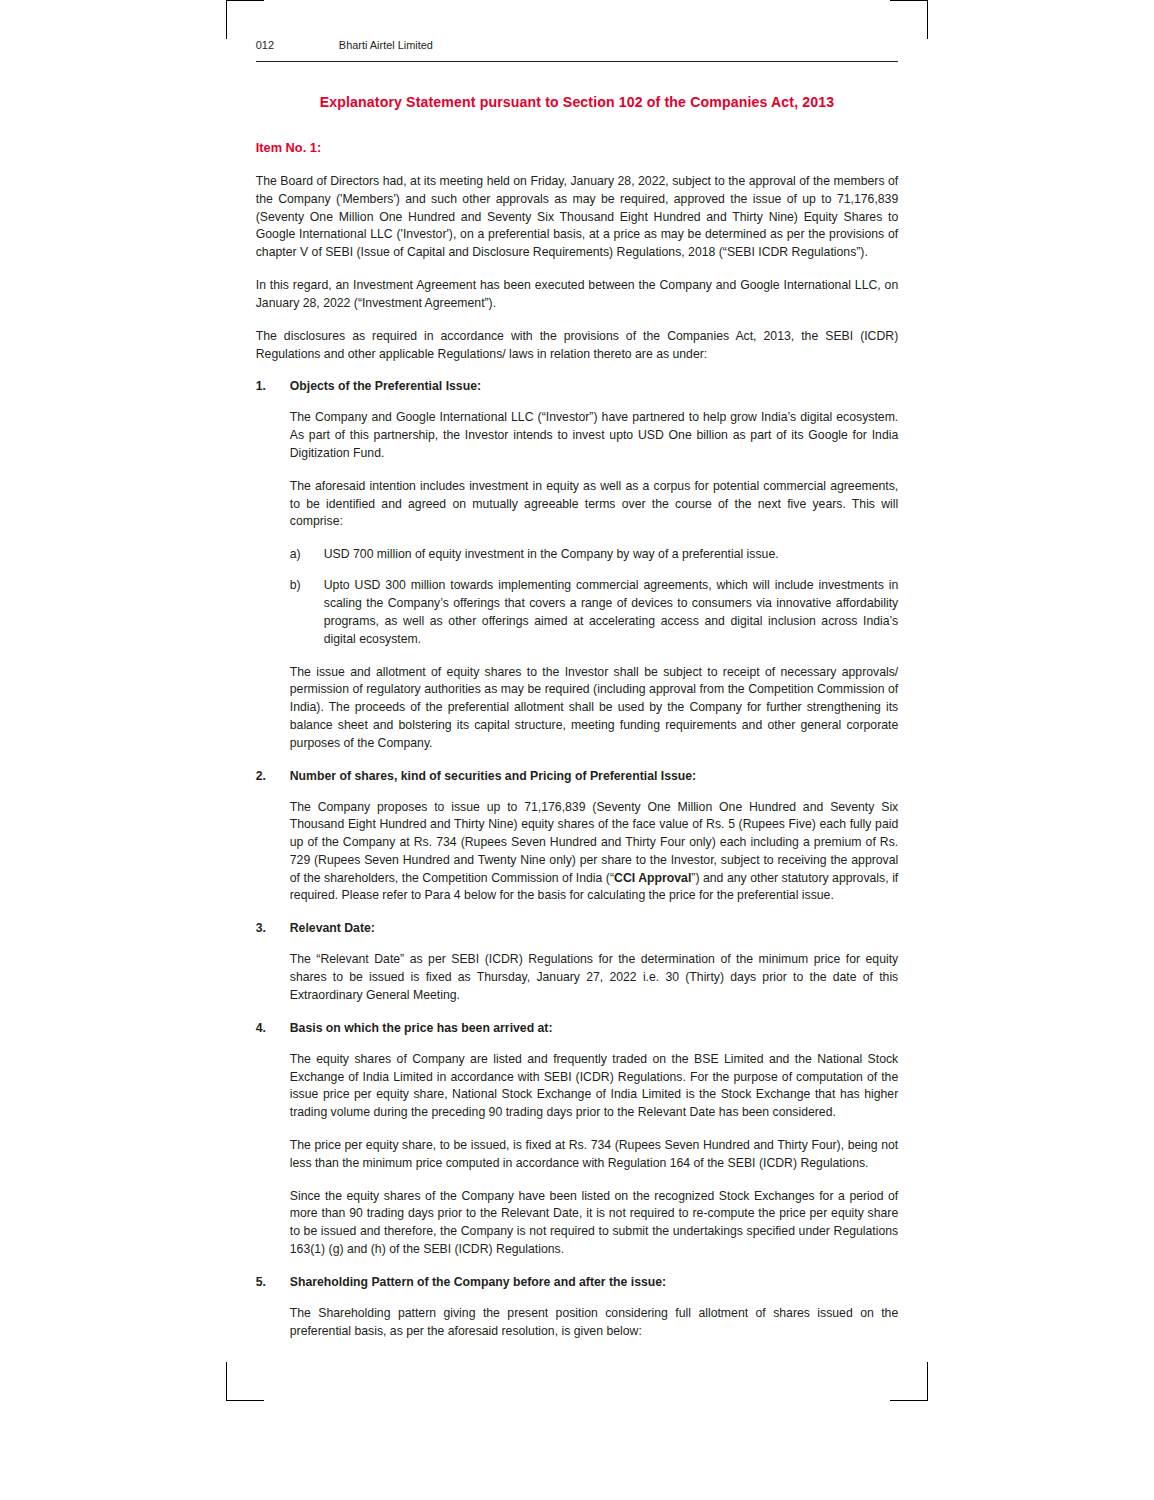012
Bharti Airtel Limited
Explanatory Statement pursuant to Section 102 of the Companies Act, 2013
Item No. 1:
The Board of Directors had, at its meeting held on Friday, January 28, 2022, subject to the approval of the members of the Company ('Members') and such other approvals as may be required, approved the issue of up to 71,176,839 (Seventy One Million One Hundred and Seventy Six Thousand Eight Hundred and Thirty Nine) Equity Shares to Google International LLC ('Investor'), on a preferential basis, at a price as may be determined as per the provisions of chapter V of SEBI (Issue of Capital and Disclosure Requirements) Regulations, 2018 (“SEBI ICDR Regulations”).
In this regard, an Investment Agreement has been executed between the Company and Google International LLC, on January 28, 2022 (“Investment Agreement”).
The disclosures as required in accordance with the provisions of the Companies Act, 2013, the SEBI (ICDR) Regulations and other applicable Regulations/ laws in relation thereto are as under:
Objects of the Preferential Issue:
The Company and Google International LLC (“Investor”) have partnered to help grow India’s digital ecosystem. As part of this partnership, the Investor intends to invest upto USD One billion as part of its Google for India Digitization Fund.
The aforesaid intention includes investment in equity as well as a corpus for potential commercial agreements, to be identified and agreed on mutually agreeable terms over the course of the next five years. This will comprise:
USD 700 million of equity investment in the Company by way of a preferential issue.
Upto USD 300 million towards implementing commercial agreements, which will include investments in scaling the Company’s offerings that covers a range of devices to consumers via innovative affordability programs, as well as other offerings aimed at accelerating access and digital inclusion across India’s digital ecosystem.
The issue and allotment of equity shares to the Investor shall be subject to receipt of necessary approvals/ permission of regulatory authorities as may be required (including approval from the Competition Commission of India). The proceeds of the preferential allotment shall be used by the Company for further strengthening its balance sheet and bolstering its capital structure, meeting funding requirements and other general corporate purposes of the Company.
Number of shares, kind of securities and Pricing of Preferential Issue:
The Company proposes to issue up to 71,176,839 (Seventy One Million One Hundred and Seventy Six Thousand Eight Hundred and Thirty Nine) equity shares of the face value of Rs. 5 (Rupees Five) each fully paid up of the Company at Rs. 734 (Rupees Seven Hundred and Thirty Four only) each including a premium of Rs. 729 (Rupees Seven Hundred and Twenty Nine only) per share to the Investor, subject to receiving the approval of the shareholders, the Competition Commission of India (“CCI Approval”) and any other statutory approvals, if required. Please refer to Para 4 below for the basis for calculating the price for the preferential issue.
Relevant Date:
The “Relevant Date” as per SEBI (ICDR) Regulations for the determination of the minimum price for equity shares to be issued is fixed as Thursday, January 27, 2022 i.e. 30 (Thirty) days prior to the date of this Extraordinary General Meeting.
Basis on which the price has been arrived at:
The equity shares of Company are listed and frequently traded on the BSE Limited and the National Stock Exchange of India Limited in accordance with SEBI (ICDR) Regulations. For the purpose of computation of the issue price per equity share, National Stock Exchange of India Limited is the Stock Exchange that has higher trading volume during the preceding 90 trading days prior to the Relevant Date has been considered.
The price per equity share, to be issued, is fixed at Rs. 734 (Rupees Seven Hundred and Thirty Four), being not less than the minimum price computed in accordance with Regulation 164 of the SEBI (ICDR) Regulations.
Since the equity shares of the Company have been listed on the recognized Stock Exchanges for a period of more than 90 trading days prior to the Relevant Date, it is not required to re-compute the price per equity share to be issued and therefore, the Company is not required to submit the undertakings specified under Regulations 163(1) (g) and (h) of the SEBI (ICDR) Regulations.
Shareholding Pattern of the Company before and after the issue:
The Shareholding pattern giving the present position considering full allotment of shares issued on the preferential basis, as per the aforesaid resolution, is given below: